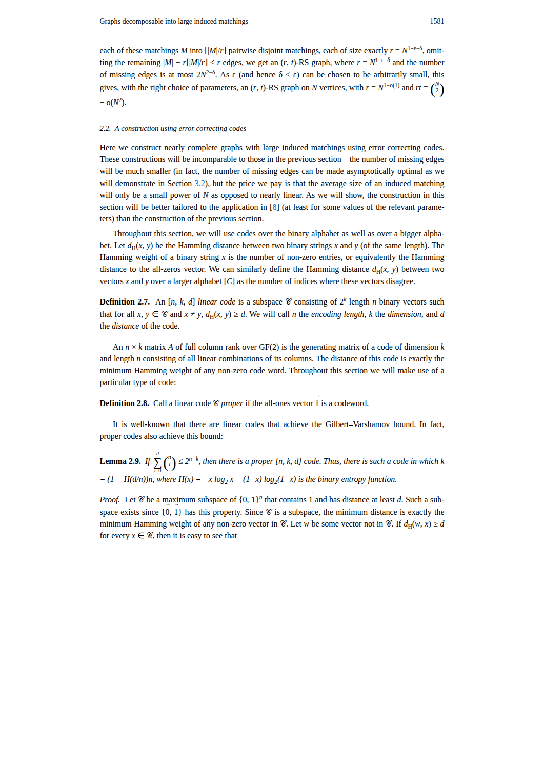Graphs decomposable into large induced matchings 1581
each of these matchings M into ⌊|M|/r⌋ pairwise disjoint matchings, each of size exactly r = N1−ε−δ, omitting the remaining |M| − r⌊|M|/r⌋ < r edges, we get an (r, t)-RS graph, where r = N1−ε−δ and the number of missing edges is at most 2N2−δ. As ε (and hence δ < ε) can be chosen to be arbitrarily small, this gives, with the right choice of parameters, an (r, t)-RS graph on N vertices, with r = N1−o(1) and rt = (N
2) − o(N2).
2.2. A construction using error correcting codes
Here we construct nearly complete graphs with large induced matchings using error correcting codes. These constructions will be incomparable to those in the previous section—the number of missing edges will be much smaller (in fact, the number of missing edges can be made asymptotically optimal as we will demonstrate in Section 3.2), but the price we pay is that the average size of an induced matching will only be a small power of N as opposed to nearly linear. As we will show, the construction in this section will be better tailored to the application in [8] (at least for some values of the relevant parameters) than the construction of the previous section.
Throughout this section, we will use codes over the binary alphabet as well as over a bigger alphabet. Let dH(x, y) be the Hamming distance between two binary strings x and y (of the same length). The Hamming weight of a binary string x is the number of non-zero entries, or equivalently the Hamming distance to the all-zeros vector. We can similarly define the Hamming distance dH(x, y) between two vectors x and y over a larger alphabet [C] as the number of indices where these vectors disagree.
Definition 2.7. An [n, k, d] linear code is a subspace 𝒞 consisting of 2k length n binary vectors such that for all x, y ∈ 𝒞 and x ≠ y, dH(x, y) ≥ d. We will call n the encoding length, k the dimension, and d the distance of the code.
An n × k matrix A of full column rank over GF(2) is the generating matrix of a code of dimension k and length n consisting of all linear combinations of its columns. The distance of this code is exactly the minimum Hamming weight of any non-zero code word. Throughout this section we will make use of a particular type of code:
Definition 2.8. Call a linear code 𝒞 proper if the all-ones vector 1 is a codeword.
It is well-known that there are linear codes that achieve the Gilbert–Varshamov bound. In fact, proper codes also achieve this bound:
Lemma 2.9. If d∑i=0(n
i) ≤ 2n−k, then there is a proper [n, k, d] code. Thus, there is such a code in which k = (1 − H(d/n))n, where H(x) = −x log2 x − (1−x) log2(1−x) is the binary entropy function.
Proof. Let 𝒞 be a maximum subspace of {0, 1}n that contains 1 and has distance at least d. Such a subspace exists since {0, 1} has this property. Since 𝒞 is a subspace, the minimum distance is exactly the minimum Hamming weight of any non-zero vector in 𝒞. Let w be some vector not in 𝒞. If dH(w, x) ≥ d for every x ∈ 𝒞, then it is easy to see that